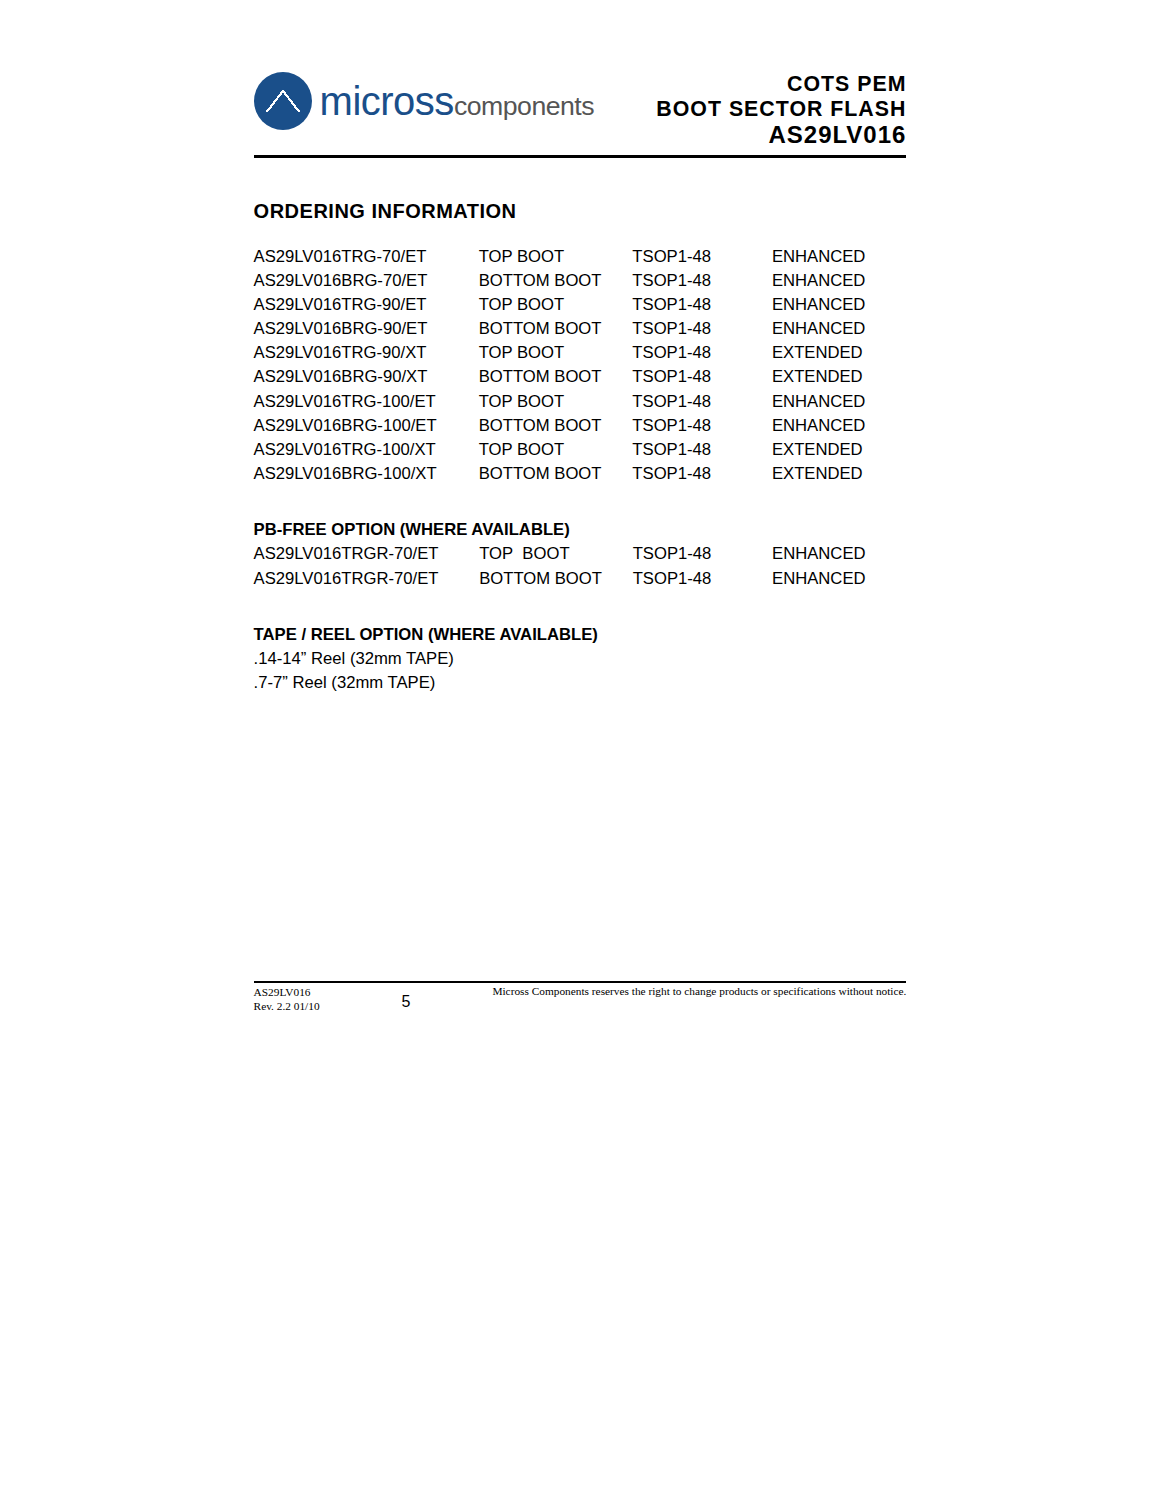microsscomponents
COTS PEM
BOOT SECTOR FLASH
AS29LV016
ORDERING INFORMATION
| AS29LV016TRG-70/ET | TOP BOOT | TSOP1-48 | ENHANCED |
| AS29LV016BRG-70/ET | BOTTOM BOOT | TSOP1-48 | ENHANCED |
| AS29LV016TRG-90/ET | TOP BOOT | TSOP1-48 | ENHANCED |
| AS29LV016BRG-90/ET | BOTTOM BOOT | TSOP1-48 | ENHANCED |
| AS29LV016TRG-90/XT | TOP BOOT | TSOP1-48 | EXTENDED |
| AS29LV016BRG-90/XT | BOTTOM BOOT | TSOP1-48 | EXTENDED |
| AS29LV016TRG-100/ET | TOP BOOT | TSOP1-48 | ENHANCED |
| AS29LV016BRG-100/ET | BOTTOM BOOT | TSOP1-48 | ENHANCED |
| AS29LV016TRG-100/XT | TOP BOOT | TSOP1-48 | EXTENDED |
| AS29LV016BRG-100/XT | BOTTOM BOOT | TSOP1-48 | EXTENDED |
PB-FREE OPTION (WHERE AVAILABLE)
| AS29LV016TRGR-70/ET | TOP BOOT | TSOP1-48 | ENHANCED |
| AS29LV016TRGR-70/ET | BOTTOM BOOT | TSOP1-48 | ENHANCED |
TAPE / REEL OPTION (WHERE AVAILABLE)
.14-14” Reel (32mm TAPE)
.7-7” Reel (32mm TAPE)
AS29LV016
Rev. 2.2 01/10
5
Micross Components reserves the right to change products or specifications without notice.